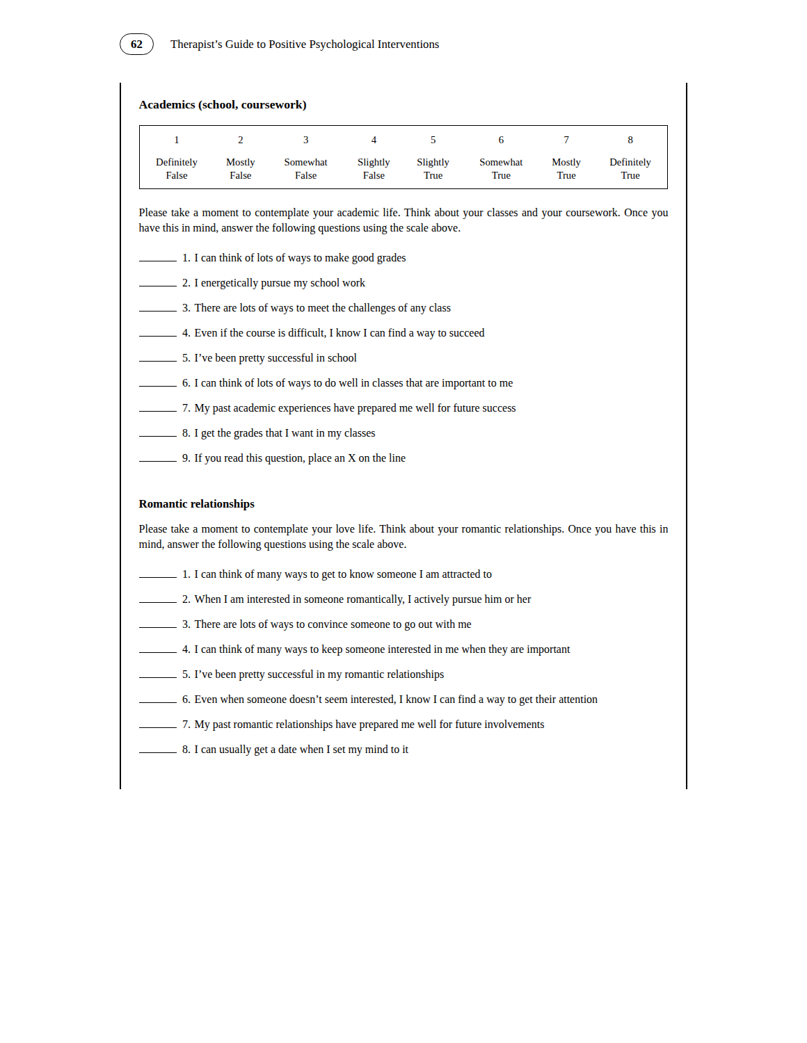62 Therapist’s Guide to Positive Psychological Interventions
Academics (school, coursework)
| 1 | 2 | 3 | 4 | 5 | 6 | 7 | 8 |
| Definitely False | Mostly False | Somewhat False | Slightly False | Slightly True | Somewhat True | Mostly True | Definitely True |
Please take a moment to contemplate your academic life. Think about your classes and your coursework. Once you have this in mind, answer the following questions using the scale above.
1. I can think of lots of ways to make good grades
2. I energetically pursue my school work
3. There are lots of ways to meet the challenges of any class
4. Even if the course is difficult, I know I can find a way to succeed
5. I’ve been pretty successful in school
6. I can think of lots of ways to do well in classes that are important to me
7. My past academic experiences have prepared me well for future success
8. I get the grades that I want in my classes
9. If you read this question, place an X on the line
Romantic relationships
Please take a moment to contemplate your love life. Think about your romantic relationships. Once you have this in mind, answer the following questions using the scale above.
1. I can think of many ways to get to know someone I am attracted to
2. When I am interested in someone romantically, I actively pursue him or her
3. There are lots of ways to convince someone to go out with me
4. I can think of many ways to keep someone interested in me when they are important
5. I’ve been pretty successful in my romantic relationships
6. Even when someone doesn’t seem interested, I know I can find a way to get their attention
7. My past romantic relationships have prepared me well for future involvements
8. I can usually get a date when I set my mind to it